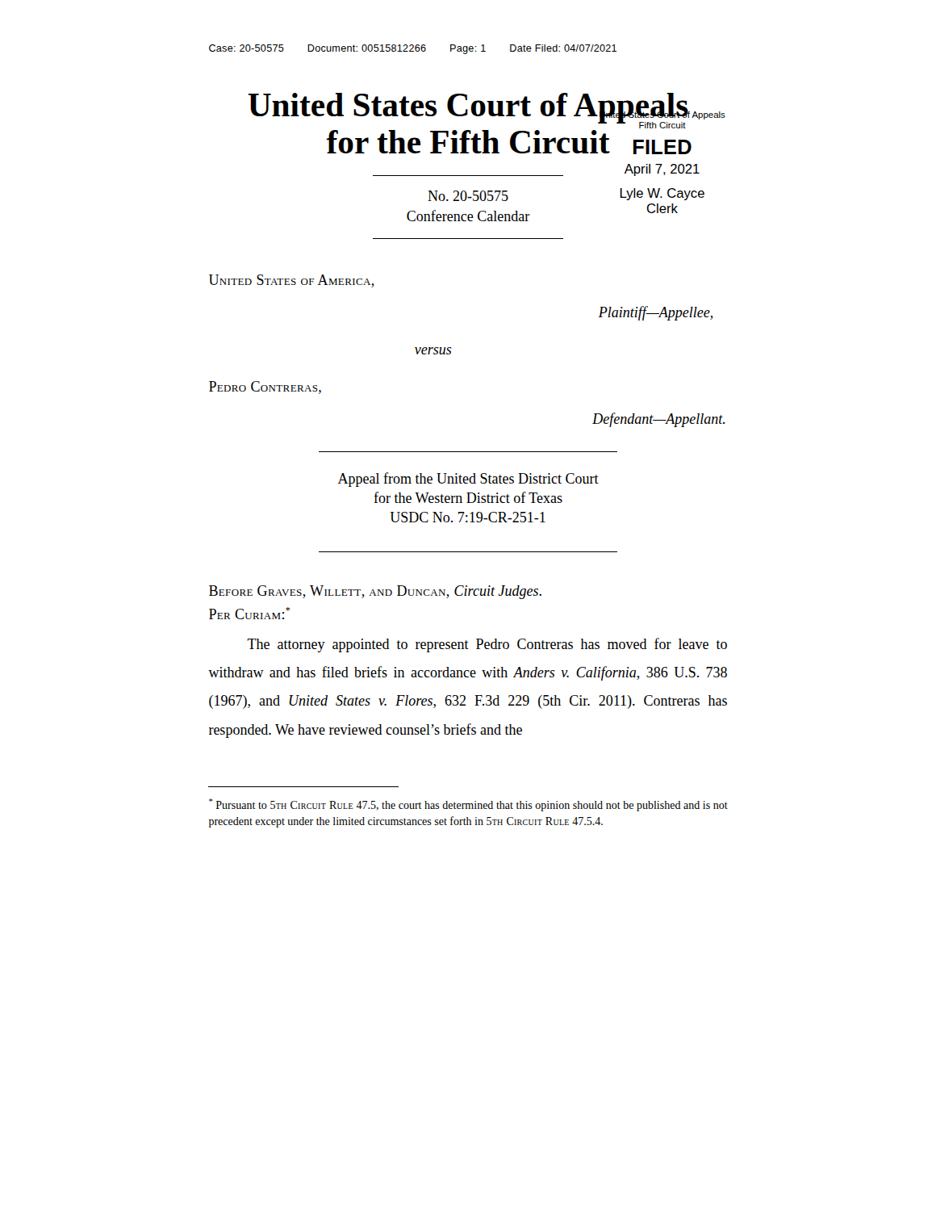Case: 20-50575 Document: 00515812266 Page: 1 Date Filed: 04/07/2021
United States Court of Appeals
Fifth Circuit
FILED
April 7, 2021
Lyle W. Cayce
Clerk
United States Court of Appeals for the Fifth Circuit
No. 20-50575
Conference Calendar
United States of America,
Plaintiff—Appellee,
versus
Pedro Contreras,
Defendant—Appellant.
Appeal from the United States District Court
for the Western District of Texas
USDC No. 7:19-CR-251-1
Before Graves, Willett, and Duncan, Circuit Judges.
Per Curiam:*
The attorney appointed to represent Pedro Contreras has moved for leave to withdraw and has filed briefs in accordance with Anders v. California, 386 U.S. 738 (1967), and United States v. Flores, 632 F.3d 229 (5th Cir. 2011). Contreras has responded. We have reviewed counsel’s briefs and the
* Pursuant to 5th Circuit Rule 47.5, the court has determined that this opinion should not be published and is not precedent except under the limited circumstances set forth in 5th Circuit Rule 47.5.4.